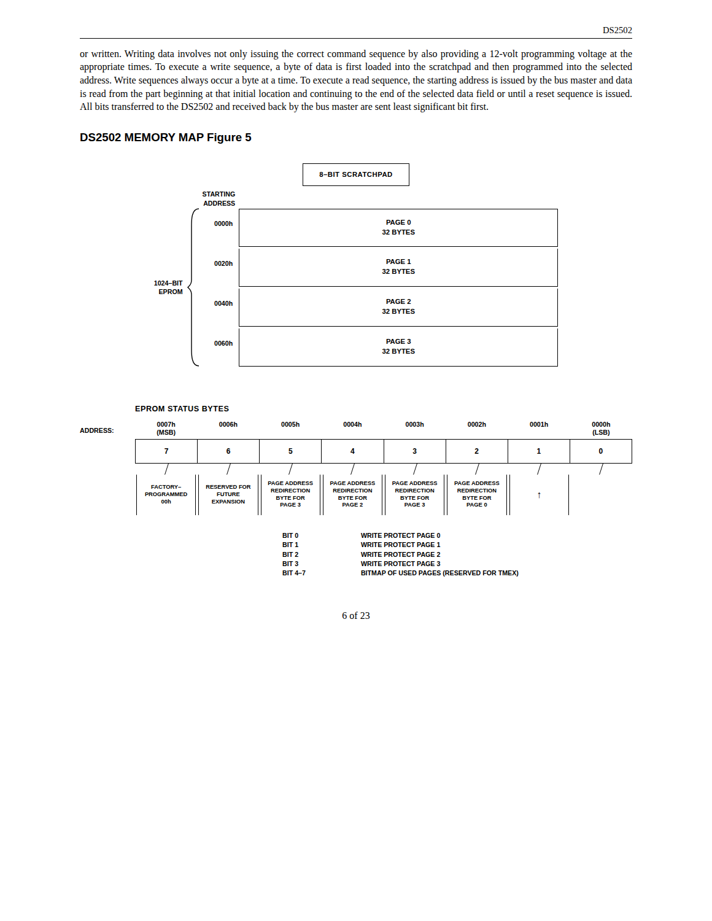DS2502
or written. Writing data involves not only issuing the correct command sequence by also providing a 12-volt programming voltage at the appropriate times. To execute a write sequence, a byte of data is first loaded into the scratchpad and then programmed into the selected address. Write sequences always occur a byte at a time. To execute a read sequence, the starting address is issued by the bus master and data is read from the part beginning at that initial location and continuing to the end of the selected data field or until a reset sequence is issued. All bits transferred to the DS2502 and received back by the bus master are sent least significant bit first.
DS2502 MEMORY MAP Figure 5
8–BIT SCRATCHPAD
| | | STARTING ADDRESS | |
| 1024–BIT EPROM | | 0000h | PAGE 0 32 BYTES |
| 0020h | PAGE 1 32 BYTES |
| 0040h | PAGE 2 32 BYTES |
| 0060h | PAGE 3 32 BYTES |
EPROM STATUS BYTES
ADDRESS:
0007h
(MSB)
0006h
0005h
0004h
0003h
0002h
0001h
0000h
(LSB)
7
6
5
4
3
2
1
0
FACTORY–
PROGRAMMED
00h
RESERVED FOR
FUTURE EXPANSION
PAGE ADDRESS
REDIRECTION
BYTE FOR
PAGE 3
PAGE ADDRESS
REDIRECTION
BYTE FOR
PAGE 2
PAGE ADDRESS
REDIRECTION
BYTE FOR
PAGE 3
PAGE ADDRESS
REDIRECTION
BYTE FOR
PAGE 0
↑
| BIT 0 | WRITE PROTECT PAGE 0 |
| BIT 1 | WRITE PROTECT PAGE 1 |
| BIT 2 | WRITE PROTECT PAGE 2 |
| BIT 3 | WRITE PROTECT PAGE 3 |
| BIT 4–7 | BITMAP OF USED PAGES (RESERVED FOR TMEX) |
6 of 23